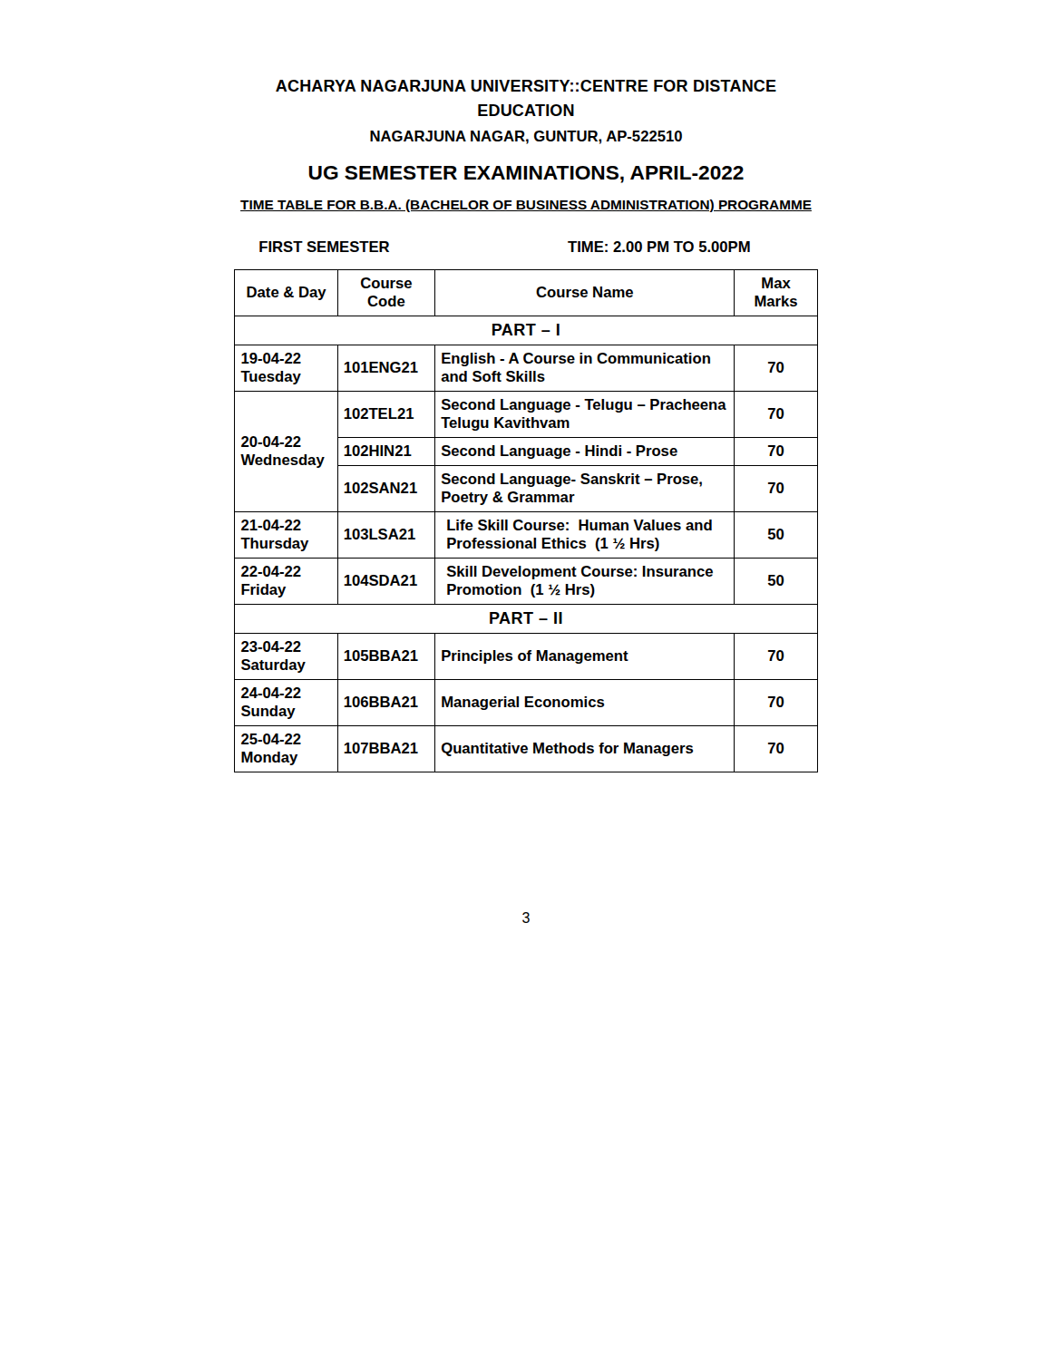ACHARYA NAGARJUNA UNIVERSITY::CENTRE FOR DISTANCE EDUCATION
NAGARJUNA NAGAR, GUNTUR, AP-522510
UG SEMESTER EXAMINATIONS, APRIL-2022
TIME TABLE FOR B.B.A. (BACHELOR OF BUSINESS ADMINISTRATION) PROGRAMME
FIRST SEMESTER TIME: 2.00 PM TO 5.00PM
| Date & Day | Course Code | Course Name | Max Marks |
| --- | --- | --- | --- |
| PART – I |
| 19-04-22 Tuesday | 101ENG21 | English - A Course in Communication and Soft Skills | 70 |
| 20-04-22 Wednesday | 102TEL21 | Second Language - Telugu – Pracheena Telugu Kavithvam | 70 |
| 102HIN21 | Second Language - Hindi - Prose | 70 |
| 102SAN21 | Second Language- Sanskrit – Prose, Poetry & Grammar | 70 |
| 21-04-22 Thursday | 103LSA21 | Life Skill Course: Human Values and Professional Ethics (1 ½ Hrs) | 50 |
| 22-04-22 Friday | 104SDA21 | Skill Development Course: Insurance Promotion (1 ½ Hrs) | 50 |
| PART – II |
| 23-04-22 Saturday | 105BBA21 | Principles of Management | 70 |
| 24-04-22 Sunday | 106BBA21 | Managerial Economics | 70 |
| 25-04-22 Monday | 107BBA21 | Quantitative Methods for Managers | 70 |
3